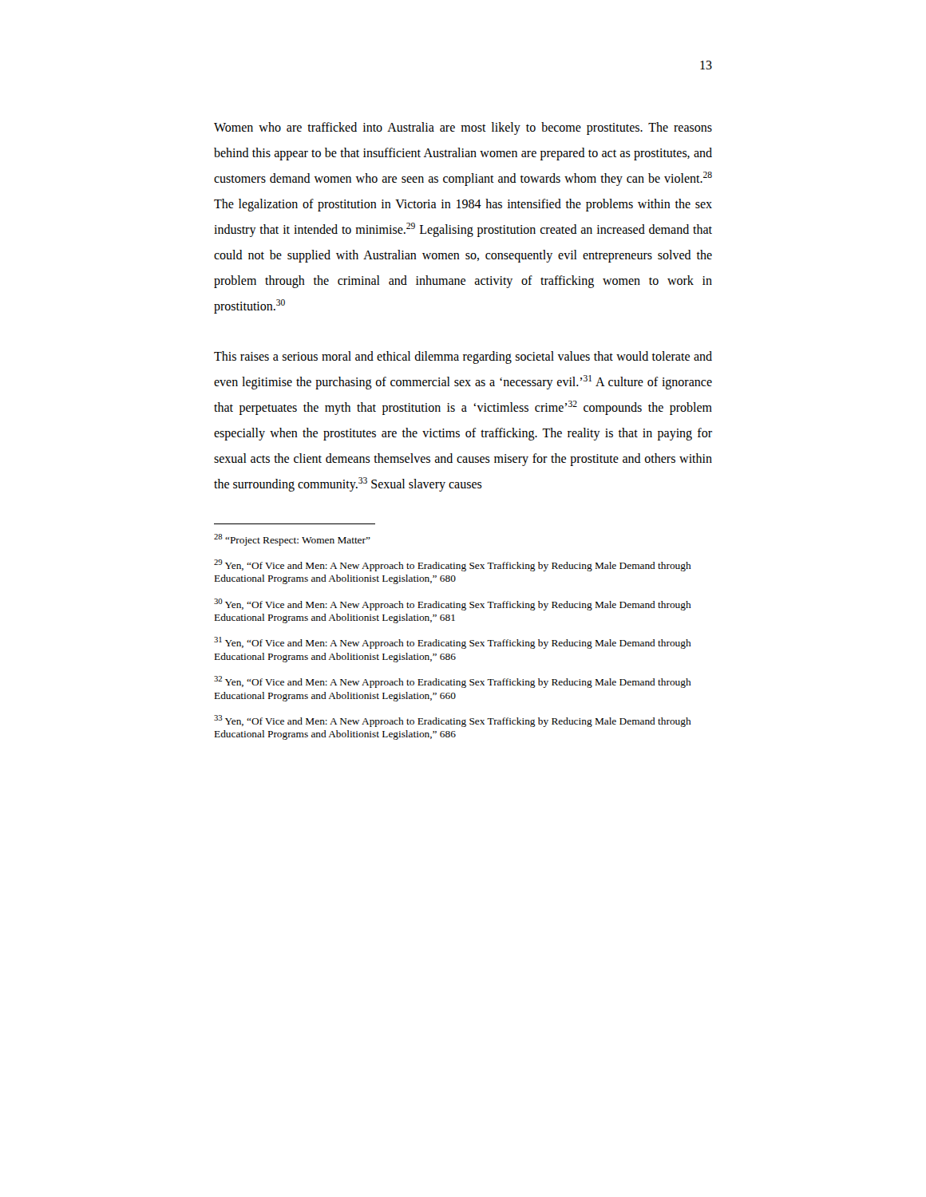13
Women who are trafficked into Australia are most likely to become prostitutes. The reasons behind this appear to be that insufficient Australian women are prepared to act as prostitutes, and customers demand women who are seen as compliant and towards whom they can be violent.28 The legalization of prostitution in Victoria in 1984 has intensified the problems within the sex industry that it intended to minimise.29 Legalising prostitution created an increased demand that could not be supplied with Australian women so, consequently evil entrepreneurs solved the problem through the criminal and inhumane activity of trafficking women to work in prostitution.30
This raises a serious moral and ethical dilemma regarding societal values that would tolerate and even legitimise the purchasing of commercial sex as a ‘necessary evil.’31 A culture of ignorance that perpetuates the myth that prostitution is a ‘victimless crime’32 compounds the problem especially when the prostitutes are the victims of trafficking. The reality is that in paying for sexual acts the client demeans themselves and causes misery for the prostitute and others within the surrounding community.33 Sexual slavery causes
28 “Project Respect: Women Matter”
29 Yen, “Of Vice and Men: A New Approach to Eradicating Sex Trafficking by Reducing Male Demand through Educational Programs and Abolitionist Legislation,” 680
30 Yen, “Of Vice and Men: A New Approach to Eradicating Sex Trafficking by Reducing Male Demand through Educational Programs and Abolitionist Legislation,” 681
31 Yen, “Of Vice and Men: A New Approach to Eradicating Sex Trafficking by Reducing Male Demand through Educational Programs and Abolitionist Legislation,” 686
32 Yen, “Of Vice and Men: A New Approach to Eradicating Sex Trafficking by Reducing Male Demand through Educational Programs and Abolitionist Legislation,” 660
33 Yen, “Of Vice and Men: A New Approach to Eradicating Sex Trafficking by Reducing Male Demand through Educational Programs and Abolitionist Legislation,” 686